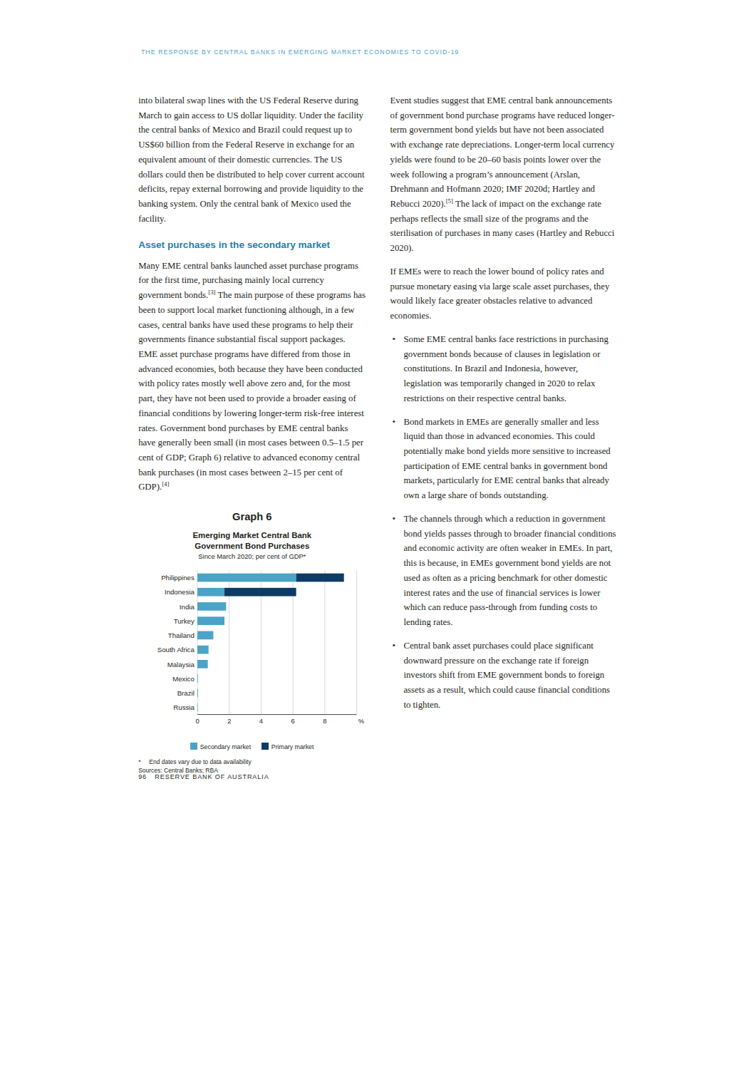The Response by Central Banks in Emerging Market Economies to COVID-19
into bilateral swap lines with the US Federal Reserve during March to gain access to US dollar liquidity. Under the facility the central banks of Mexico and Brazil could request up to US$60 billion from the Federal Reserve in exchange for an equivalent amount of their domestic currencies. The US dollars could then be distributed to help cover current account deficits, repay external borrowing and provide liquidity to the banking system. Only the central bank of Mexico used the facility.
Asset purchases in the secondary market
Many EME central banks launched asset purchase programs for the first time, purchasing mainly local currency government bonds.[3] The main purpose of these programs has been to support local market functioning although, in a few cases, central banks have used these programs to help their govern­ments finance substantial fiscal support packages. EME asset purchase programs have differed from those in advanced economies, both because they have been conducted with policy rates mostly well above zero and, for the most part, they have not been used to provide a broader easing of financial conditions by lowering longer-term risk-free interest rates. Government bond purchases by EME central banks have generally been small (in most cases between 0.5–1.5 per cent of GDP; Graph 6) relative to advanced economy central bank purchases (in most cases between 2–15 per cent of GDP).[4]
Graph 6
Emerging Market Central Bank
Government Bond Purchases
Since March 2020; per cent of GDP*
Philippines Indonesia India Turkey Thailand South Africa Malaysia Mexico Brazil Russia 0 2 4 6 8 %
Secondary market Primary market
*End dates vary due to data availability
Sources: Central Banks; RBA
Event studies suggest that EME central bank announcements of government bond purchase programs have reduced longer-term government bond yields but have not been associated with exchange rate depreciations. Longer-term local currency yields were found to be 20–60 basis points lower over the week following a program’s announcement (Arslan, Drehmann and Hofmann 2020; IMF 2020d; Hartley and Rebucci 2020).[5] The lack of impact on the exchange rate perhaps reflects the small size of the programs and the sterilisation of purchases in many cases (Hartley and Rebucci 2020).
If EMEs were to reach the lower bound of policy rates and pursue monetary easing via large scale asset purchases, they would likely face greater obstacles relative to advanced economies.
Some EME central banks face restrictions in purchasing government bonds because of clauses in legislation or constitutions. In Brazil and Indonesia, however, legislation was temporarily changed in 2020 to relax restrictions on their respective central banks.
Bond markets in EMEs are generally smaller and less liquid than those in advanced economies. This could potentially make bond yields more sensitive to increased participation of EME central banks in government bond markets, particularly for EME central banks that already own a large share of bonds outstanding.
The channels through which a reduction in government bond yields passes through to broader financial conditions and economic activity are often weaker in EMEs. In part, this is because, in EMEs government bond yields are not used as often as a pricing benchmark for other domestic interest rates and the use of financial services is lower which can reduce pass-through from funding costs to lending rates.
Central bank asset purchases could place significant downward pressure on the exchange rate if foreign investors shift from EME govern­ment bonds to foreign assets as a result, which could cause financial conditions to tighten.
96 RESERVE BANK OF AUSTRALIA